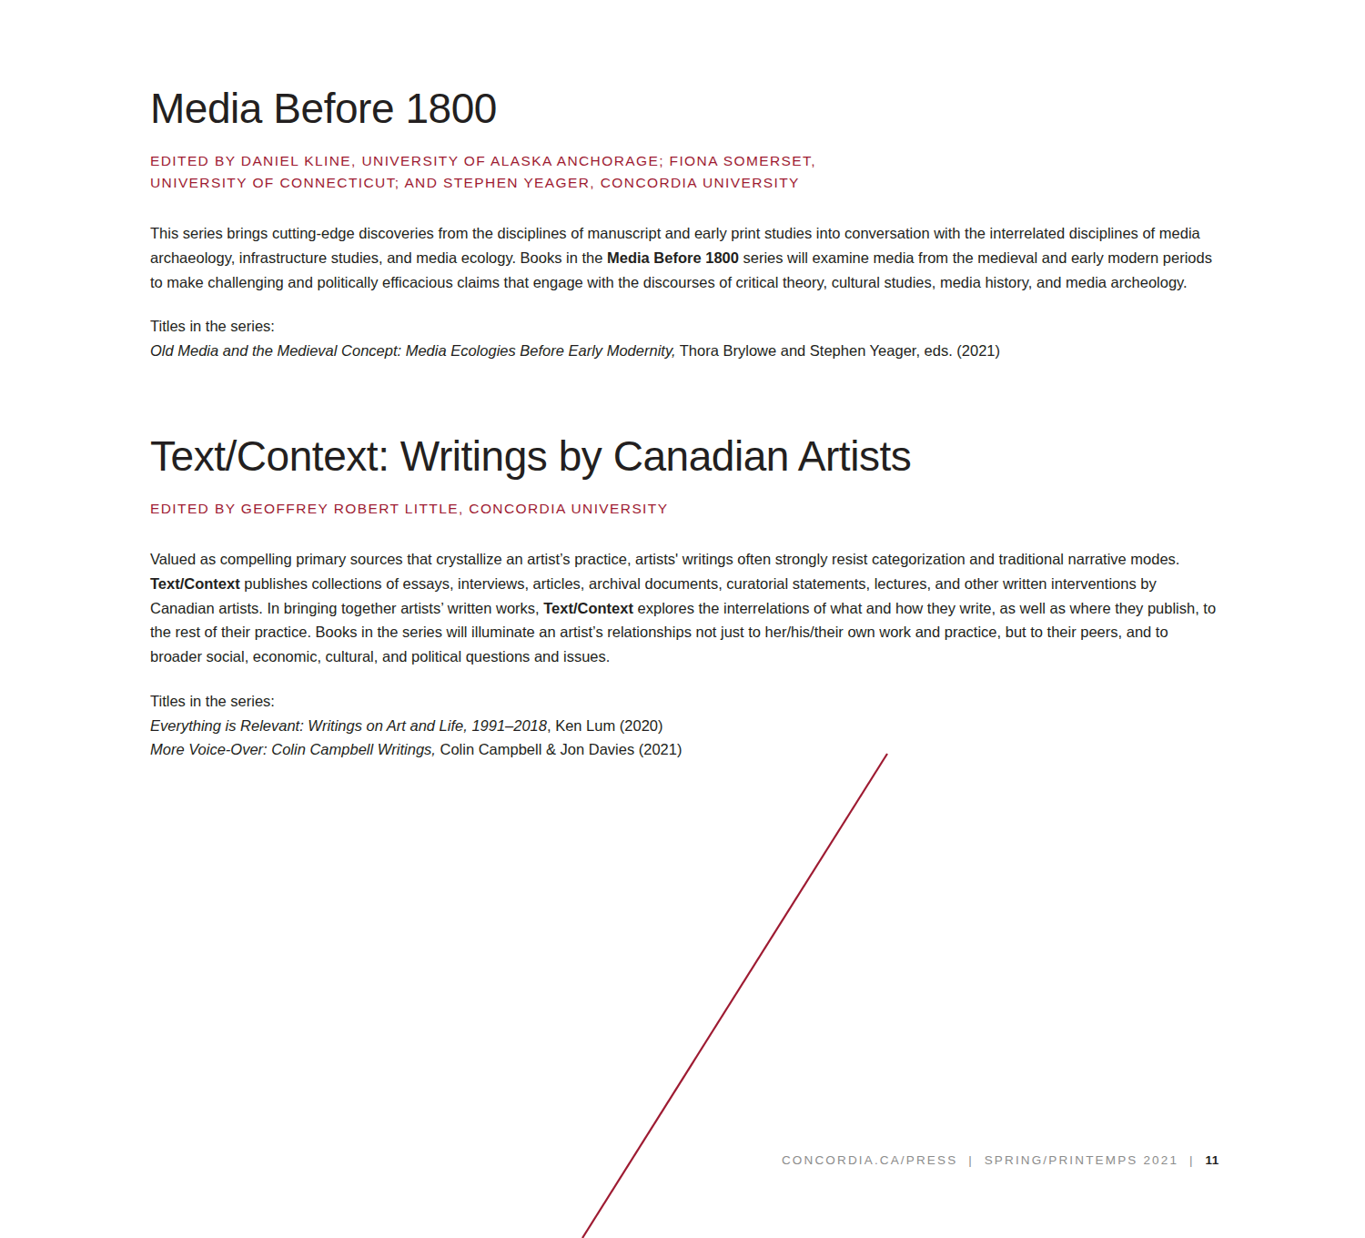Media Before 1800
Edited by Daniel Kline, University of Alaska Anchorage; Fiona Somerset,
University of Connecticut; and Stephen Yeager, Concordia University
This series brings cutting-edge discoveries from the disciplines of manuscript and early print studies into conversation with the interrelated disciplines of media archaeology, infrastructure studies, and media ecology. Books in the Media Before 1800 series will examine media from the medieval and early modern periods to make challenging and politically efficacious claims that engage with the discourses of critical theory, cultural studies, media history, and media archeology.
Titles in the series:
Old Media and the Medieval Concept: Media Ecologies Before Early Modernity, Thora Brylowe and Stephen Yeager, eds. (2021)
Text/Context: Writings by Canadian Artists
Edited by Geoffrey Robert Little, Concordia University
Valued as compelling primary sources that crystallize an artist’s practice, artists' writings often strongly resist categorization and traditional narrative modes. Text/Context publishes collections of essays, interviews, articles, archival documents, curatorial statements, lectures, and other written interventions by Canadian artists. In bringing together artists’ written works, Text/Context explores the interrelations of what and how they write, as well as where they publish, to the rest of their practice. Books in the series will illuminate an artist’s relationships not just to her/his/their own work and practice, but to their peers, and to broader social, economic, cultural, and political questions and issues.
Titles in the series:
Everything is Relevant: Writings on Art and Life, 1991–2018, Ken Lum (2020)
More Voice-Over: Colin Campbell Writings, Colin Campbell & Jon Davies (2021)
Concordia.ca/press | Spring/Printemps 2021 | 11